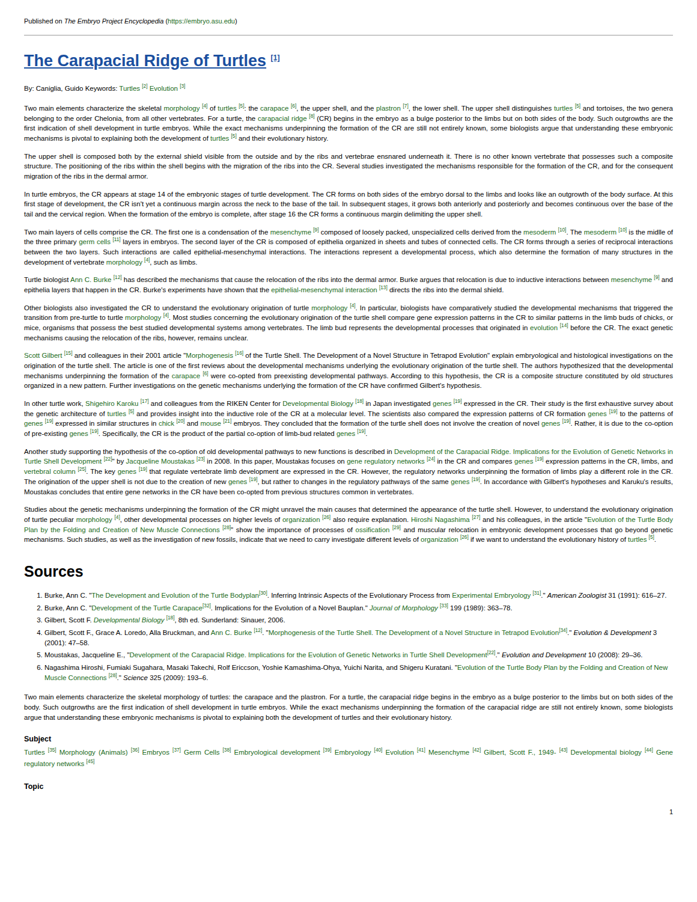Published on The Embryo Project Encyclopedia (https://embryo.asu.edu)
The Carapacial Ridge of Turtles [1]
By: Caniglia, Guido Keywords: Turtles [2] Evolution [3]
Two main elements characterize the skeletal morphology [4] of turtles [5]: the carapace [6], the upper shell, and the plastron [7], the lower shell. The upper shell distinguishes turtles [5] and tortoises, the two genera belonging to the order Chelonia, from all other vertebrates. For a turtle, the carapacial ridge [8] (CR) begins in the embryo as a bulge posterior to the limbs but on both sides of the body. Such outgrowths are the first indication of shell development in turtle embryos. While the exact mechanisms underpinning the formation of the CR are still not entirely known, some biologists argue that understanding these embryonic mechanisms is pivotal to explaining both the development of turtles [5] and their evolutionary history.
The upper shell is composed both by the external shield visible from the outside and by the ribs and vertebrae ensnared underneath it. There is no other known vertebrate that possesses such a composite structure. The positioning of the ribs within the shell begins with the migration of the ribs into the CR. Several studies investigated the mechanisms responsible for the formation of the CR, and for the consequent migration of the ribs in the dermal armor.
In turtle embryos, the CR appears at stage 14 of the embryonic stages of turtle development. The CR forms on both sides of the embryo dorsal to the limbs and looks like an outgrowth of the body surface. At this first stage of development, the CR isn't yet a continuous margin across the neck to the base of the tail. In subsequent stages, it grows both anteriorly and posteriorly and becomes continuous over the base of the tail and the cervical region. When the formation of the embryo is complete, after stage 16 the CR forms a continuous margin delimiting the upper shell.
Two main layers of cells comprise the CR. The first one is a condensation of the mesenchyme [9] composed of loosely packed, unspecialized cells derived from the mesoderm [10]. The mesoderm [10] is the midlle of the three primary germ cells [11] layers in embryos. The second layer of the CR is composed of epithelia organized in sheets and tubes of connected cells. The CR forms through a series of reciprocal interactions between the two layers. Such interactions are called epithelial-mesenchymal interactions. The interactions represent a developmental process, which also determine the formation of many structures in the development of vertebrate morphology [4], such as limbs.
Turtle biologist Ann C. Burke [12] has described the mechanisms that cause the relocation of the ribs into the dermal armor. Burke argues that relocation is due to inductive interactions between mesenchyme [9] and epithelia layers that happen in the CR. Burke's experiments have shown that the epithelial-mesenchymal interaction [13] directs the ribs into the dermal shield.
Other biologists also investigated the CR to understand the evolutionary origination of turtle morphology [4]. In particular, biologists have comparatively studied the developmental mechanisms that triggered the transition from pre-turtle to turtle morphology [4]. Most studies concerning the evolutionary origination of the turtle shell compare gene expression patterns in the CR to similar patterns in the limb buds of chicks, or mice, organisms that possess the best studied developmental systems among vertebrates. The limb bud represents the developmental processes that originated in evolution [14] before the CR. The exact genetic mechanisms causing the relocation of the ribs, however, remains unclear.
Scott Gilbert [15] and colleagues in their 2001 article "Morphogenesis [16] of the Turtle Shell. The Development of a Novel Structure in Tetrapod Evolution" explain embryological and histological investigations on the origination of the turtle shell. The article is one of the first reviews about the developmental mechanisms underlying the evolutionary origination of the turtle shell. The authors hypothesized that the developmental mechanisms underpinning the formation of the carapace [6] were co-opted from preexisting developmental pathways. According to this hypothesis, the CR is a composite structure constituted by old structures organized in a new pattern. Further investigations on the genetic mechanisms underlying the formation of the CR have confirmed Gilbert's hypothesis.
In other turtle work, Shigehiro Karoku [17] and colleagues from the RIKEN Center for Developmental Biology [18] in Japan investigated genes [19] expressed in the CR. Their study is the first exhaustive survey about the genetic architecture of turtles [5] and provides insight into the inductive role of the CR at a molecular level. The scientists also compared the expression patterns of CR formation genes [19] to the patterns of genes [19] expressed in similar structures in chick [20] and mouse [21] embryos. They concluded that the formation of the turtle shell does not involve the creation of novel genes [19]. Rather, it is due to the co-option of pre-existing genes [19]. Specifically, the CR is the product of the partial co-option of limb-bud related genes [19].
Another study supporting the hypothesis of the co-option of old developmental pathways to new functions is described in Development of the Carapacial Ridge. Implications for the Evolution of Genetic Networks in Turtle Shell Development [22]" by Jacqueline Moustakas [23] in 2008. In this paper, Moustakas focuses on gene regulatory networks [24] in the CR and compares genes [19] expression patterns in the CR, limbs, and vertebral column [25]. The key genes [19] that regulate vertebrate limb development are expressed in the CR. However, the regulatory networks underpinning the formation of limbs play a different role in the CR. The origination of the upper shell is not due to the creation of new genes [19], but rather to changes in the regulatory pathways of the same genes [19]. In accordance with Gilbert's hypotheses and Karuku's results, Moustakas concludes that entire gene networks in the CR have been co-opted from previous structures common in vertebrates.
Studies about the genetic mechanisms underpinning the formation of the CR might unravel the main causes that determined the appearance of the turtle shell. However, to understand the evolutionary origination of turtle peculiar morphology [4], other developmental processes on higher levels of organization [26] also require explanation. Hiroshi Nagashima [27] and his colleagues, in the article "Evolution of the Turtle Body Plan by the Folding and Creation of New Muscle Connections [28]" show the importance of processes of ossification [29] and muscular relocation in embryonic development processes that go beyond genetic mechanisms. Such studies, as well as the investigation of new fossils, indicate that we need to carry investigate different levels of organization [26] if we want to understand the evolutionary history of turtles [5].
Sources
Burke, Ann C. "The Development and Evolution of the Turtle Bodyplan[30]. Inferring Intrinsic Aspects of the Evolutionary Process from Experimental Embryology [31]." American Zoologist 31 (1991): 616–27.
Burke, Ann C. "Development of the Turtle Carapace[32]. Implications for the Evolution of a Novel Bauplan." Journal of Morphology [33] 199 (1989): 363–78.
Gilbert, Scott F. Developmental Biology [18], 8th ed. Sunderland: Sinauer, 2006.
Gilbert, Scott F., Grace A. Loredo, Alla Bruckman, and Ann C. Burke [12]. "Morphogenesis of the Turtle Shell. The Development of a Novel Structure in Tetrapod Evolution[34]." Evolution & Development 3 (2001): 47–58.
Moustakas, Jacqueline E., "Development of the Carapacial Ridge. Implications for the Evolution of Genetic Networks in Turtle Shell Development[22]." Evolution and Development 10 (2008): 29–36.
Nagashima Hiroshi, Fumiaki Sugahara, Masaki Takechi, Rolf Ericcson, Yoshie Kamashima-Ohya, Yuichi Narita, and Shigeru Kuratani. "Evolution of the Turtle Body Plan by the Folding and Creation of New Muscle Connections [28]." Science 325 (2009): 193–6.
Two main elements characterize the skeletal morphology of turtles: the carapace and the plastron. For a turtle, the carapacial ridge begins in the embryo as a bulge posterior to the limbs but on both sides of the body. Such outgrowths are the first indication of shell development in turtle embryos. While the exact mechanisms underpinning the formation of the carapacial ridge are still not entirely known, some biologists argue that understanding these embryonic mechanisms is pivotal to explaining both the development of turtles and their evolutionary history.
Subject
Turtles [35] Morphology (Animals) [36] Embryos [37] Germ Cells [38] Embryological development [39] Embryology [40] Evolution [41] Mesenchyme [42] Gilbert, Scott F., 1949- [43] Developmental biology [44] Gene regulatory networks [45]
Topic
1